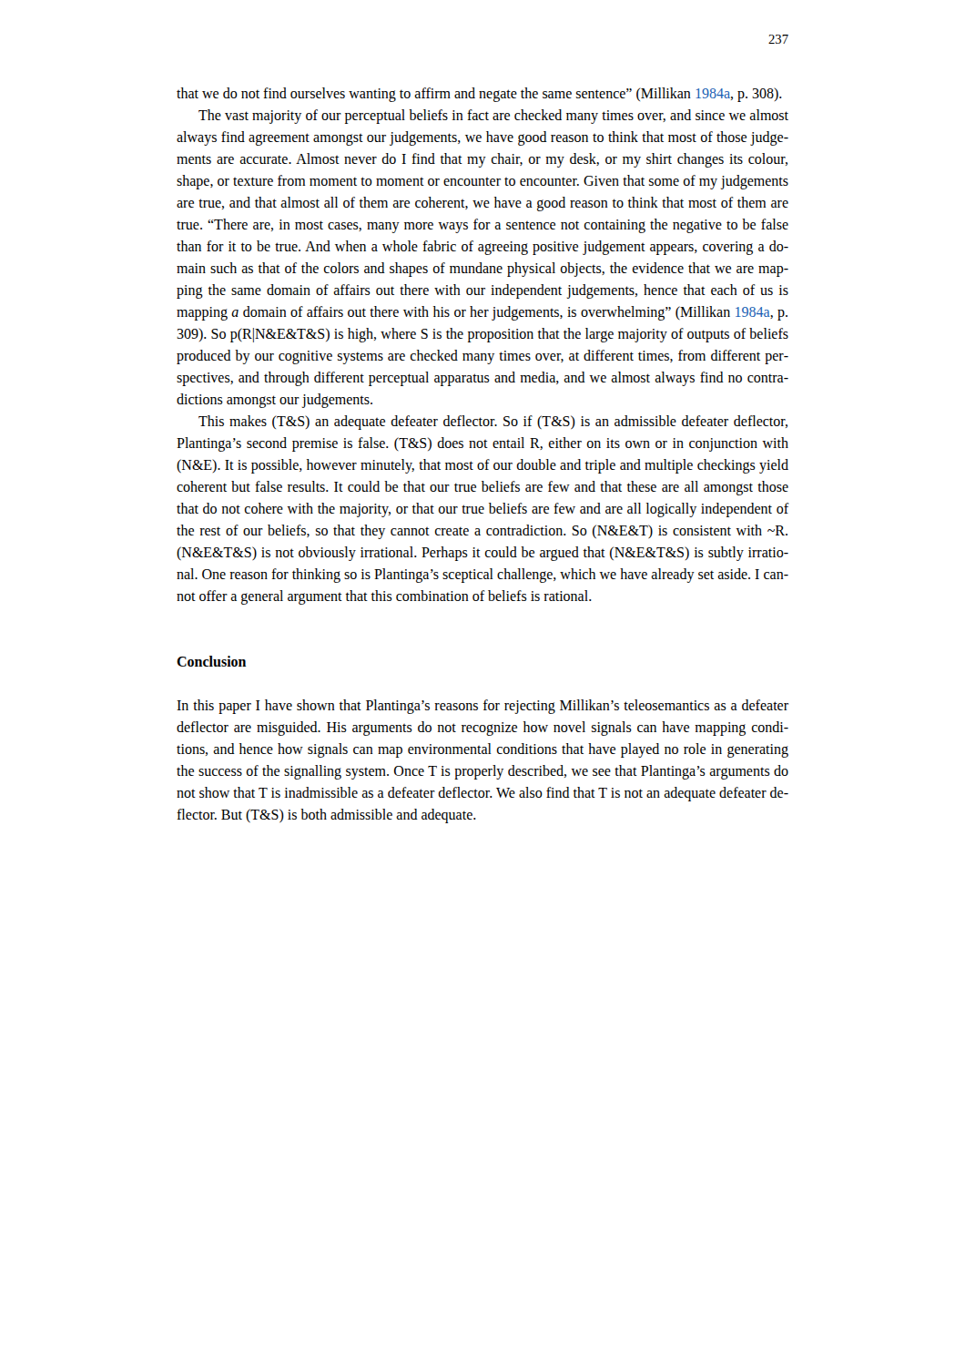237
that we do not find ourselves wanting to affirm and negate the same sentence” (Millikan 1984a, p. 308).
The vast majority of our perceptual beliefs in fact are checked many times over, and since we almost always find agreement amongst our judgements, we have good reason to think that most of those judgements are accurate. Almost never do I find that my chair, or my desk, or my shirt changes its colour, shape, or texture from moment to moment or encounter to encounter. Given that some of my judgements are true, and that almost all of them are coherent, we have a good reason to think that most of them are true. “There are, in most cases, many more ways for a sentence not containing the negative to be false than for it to be true. And when a whole fabric of agreeing positive judgement appears, covering a domain such as that of the colors and shapes of mundane physical objects, the evidence that we are mapping the same domain of affairs out there with our independent judgements, hence that each of us is mapping a domain of affairs out there with his or her judgements, is overwhelming” (Millikan 1984a, p. 309). So p(R|N&E&T&S) is high, where S is the proposition that the large majority of outputs of beliefs produced by our cognitive systems are checked many times over, at different times, from different perspectives, and through different perceptual apparatus and media, and we almost always find no contradictions amongst our judgements.
This makes (T&S) an adequate defeater deflector. So if (T&S) is an admissible defeater deflector, Plantinga’s second premise is false. (T&S) does not entail R, either on its own or in conjunction with (N&E). It is possible, however minutely, that most of our double and triple and multiple checkings yield coherent but false results. It could be that our true beliefs are few and that these are all amongst those that do not cohere with the majority, or that our true beliefs are few and are all logically independent of the rest of our beliefs, so that they cannot create a contradiction. So (N&E&T) is consistent with ~R. (N&E&T&S) is not obviously irrational. Perhaps it could be argued that (N&E&T&S) is subtly irrational. One reason for thinking so is Plantinga’s sceptical challenge, which we have already set aside. I cannot offer a general argument that this combination of beliefs is rational.
Conclusion
In this paper I have shown that Plantinga’s reasons for rejecting Millikan’s teleosemantics as a defeater deflector are misguided. His arguments do not recognize how novel signals can have mapping conditions, and hence how signals can map environmental conditions that have played no role in generating the success of the signalling system. Once T is properly described, we see that Plantinga’s arguments do not show that T is inadmissible as a defeater deflector. We also find that T is not an adequate defeater deflector. But (T&S) is both admissible and adequate.